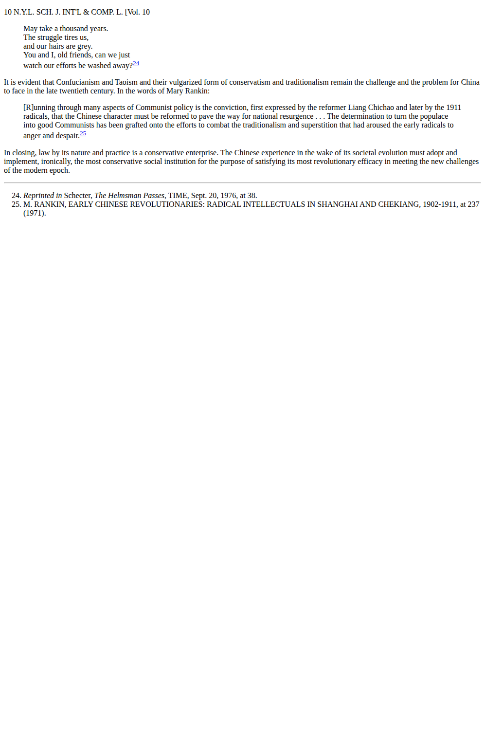10 N.Y.L. SCH. J. INT'L & COMP. L. [Vol. 10
May take a thousand years.
The struggle tires us,
and our hairs are grey.
You and I, old friends, can we just
watch our efforts be washed away?24
It is evident that Confucianism and Taoism and their vulgarized form of conservatism and traditionalism remain the challenge and the problem for China to face in the late twentieth century. In the words of Mary Rankin:
[R]unning through many aspects of Communist policy is the conviction, first expressed by the reformer Liang Chichao and later by the 1911 radicals, that the Chinese character must be reformed to pave the way for national resurgence . . . The determination to turn the populace into good Communists has been grafted onto the efforts to combat the traditionalism and superstition that had aroused the early radicals to anger and despair.25
In closing, law by its nature and practice is a conservative enterprise. The Chinese experience in the wake of its societal evolution must adopt and implement, ironically, the most conservative social institution for the purpose of satisfying its most revolutionary efficacy in meeting the new challenges of the modern epoch.
Reprinted in Schecter, The Helmsman Passes, TIME, Sept. 20, 1976, at 38.
M. RANKIN, EARLY CHINESE REVOLUTIONARIES: RADICAL INTELLECTUALS IN SHANGHAI AND CHEKIANG, 1902-1911, at 237 (1971).